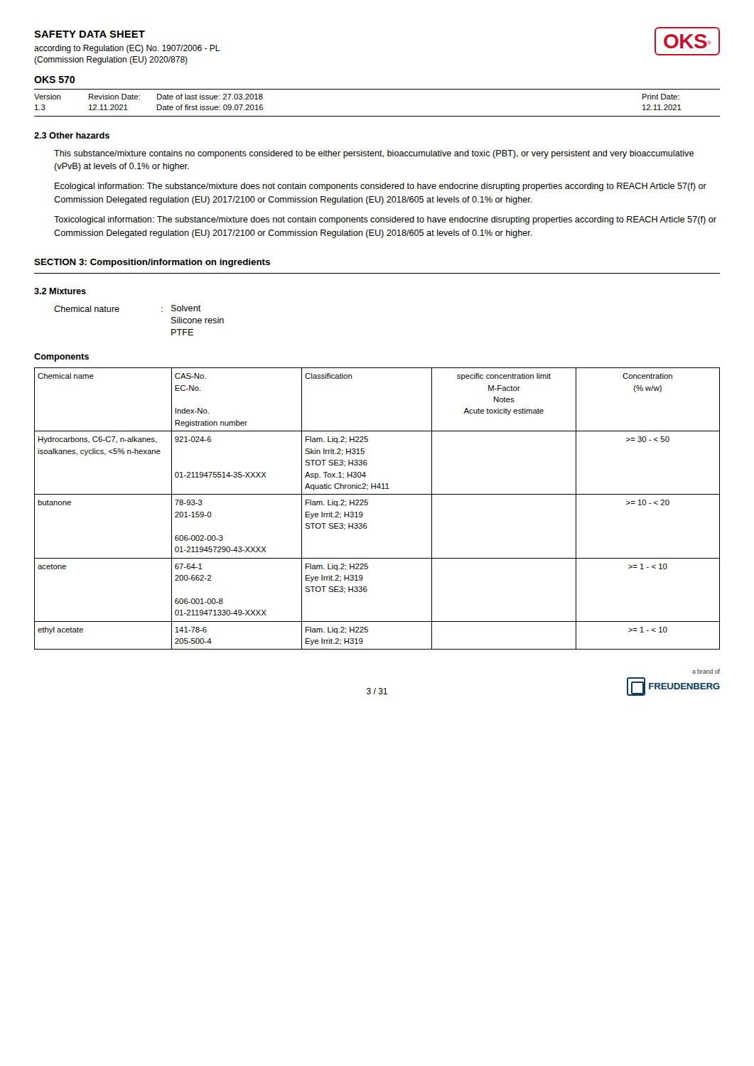SAFETY DATA SHEET
according to Regulation (EC) No. 1907/2006 - PL
(Commission Regulation (EU) 2020/878)
OKS®
OKS 570
Version
1.3
Revision Date:
12.11.2021
Date of last issue: 27.03.2018
Date of first issue: 09.07.2016
Print Date:
12.11.2021
2.3 Other hazards
This substance/mixture contains no components considered to be either persistent, bioaccumulative and toxic (PBT), or very persistent and very bioaccumulative (vPvB) at levels of 0.1% or higher.
Ecological information: The substance/mixture does not contain components considered to have endocrine disrupting properties according to REACH Article 57(f) or Commission Delegated regulation (EU) 2017/2100 or Commission Regulation (EU) 2018/605 at levels of 0.1% or higher.
Toxicological information: The substance/mixture does not contain components considered to have endocrine disrupting properties according to REACH Article 57(f) or Commission Delegated regulation (EU) 2017/2100 or Commission Regulation (EU) 2018/605 at levels of 0.1% or higher.
SECTION 3: Composition/information on ingredients
3.2 Mixtures
Chemical nature
:
Solvent
Silicone resin
PTFE
Components
| Chemical name | CAS-No. EC-No. Index-No. Registration number | Classification | specific concentration limit M-Factor Notes Acute toxicity estimate | Concentration (% w/w) |
| --- | --- | --- | --- | --- |
| Hydrocarbons, C6-C7, n-alkanes, isoalkanes, cyclics, <5% n-hexane | 921-024-6 01-2119475514-35-XXXX | Flam. Liq.2; H225 Skin Irrit.2; H315 STOT SE3; H336 Asp. Tox.1; H304 Aquatic Chronic2; H411 | | >= 30 - < 50 |
| butanone | 78-93-3 201-159-0 606-002-00-3 01-2119457290-43-XXXX | Flam. Liq.2; H225 Eye Irrit.2; H319 STOT SE3; H336 | | >= 10 - < 20 |
| acetone | 67-64-1 200-662-2 606-001-00-8 01-2119471330-49-XXXX | Flam. Liq.2; H225 Eye Irrit.2; H319 STOT SE3; H336 | | >= 1 - < 10 |
| ethyl acetate | 141-78-6 205-500-4 | Flam. Liq.2; H225 Eye Irrit.2; H319 | | >= 1 - < 10 |
3 / 31
a brand of
FREUDENBERG